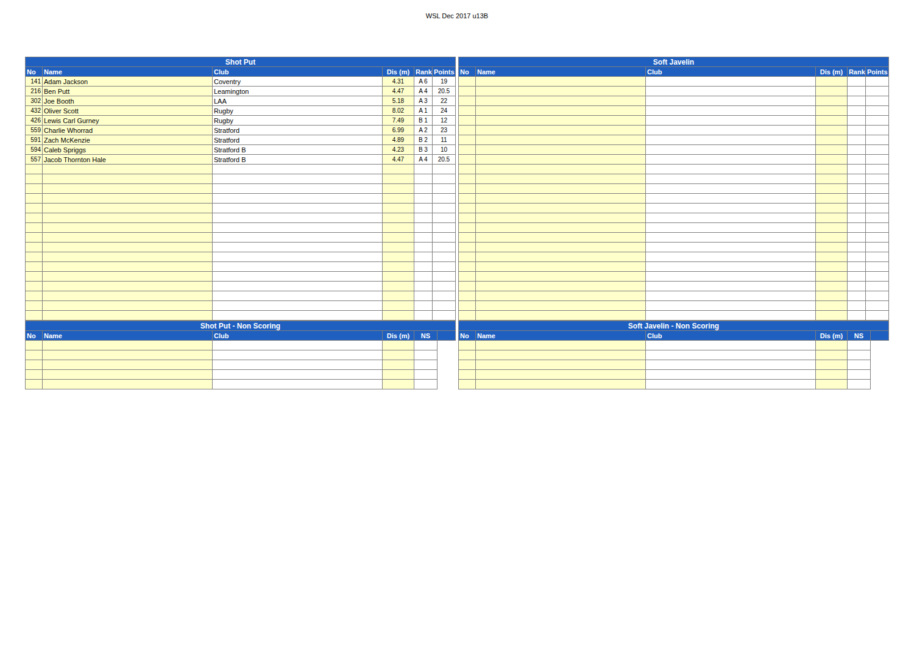WSL Dec 2017 u13B
| / Shot Put / / --- / / No / Name / Club / Dis (m) / Rank / Points / / 141 / Adam Jackson / Coventry / 4.31 / A 6 / 19 / / 216 / Ben Putt / Leamington / 4.47 / A 4 / 20.5 / / 302 / Joe Booth / LAA / 5.18 / A 3 / 22 / / 432 / Oliver Scott / Rugby / 8.02 / A 1 / 24 / / 426 / Lewis Carl Gurney / Rugby / 7.49 / B 1 / 12 / / 559 / Charlie Whorrad / Stratford / 6.99 / A 2 / 23 / / 591 / Zach McKenzie / Stratford / 4.89 / B 2 / 11 / / 594 / Caleb Spriggs / Stratford B / 4.23 / B 3 / 10 / / 557 / Jacob Thornton Hale / Stratford B / 4.47 / A 4 / 20.5 / / Shot Put - Non Scoring / / --- / / No / Name / Club / Dis (m) / NS / / | | / Soft Javelin / / --- / / No / Name / Club / Dis (m) / Rank / Points / / Soft Javelin - Non Scoring / / --- / / No / Name / Club / Dis (m) / NS / / |